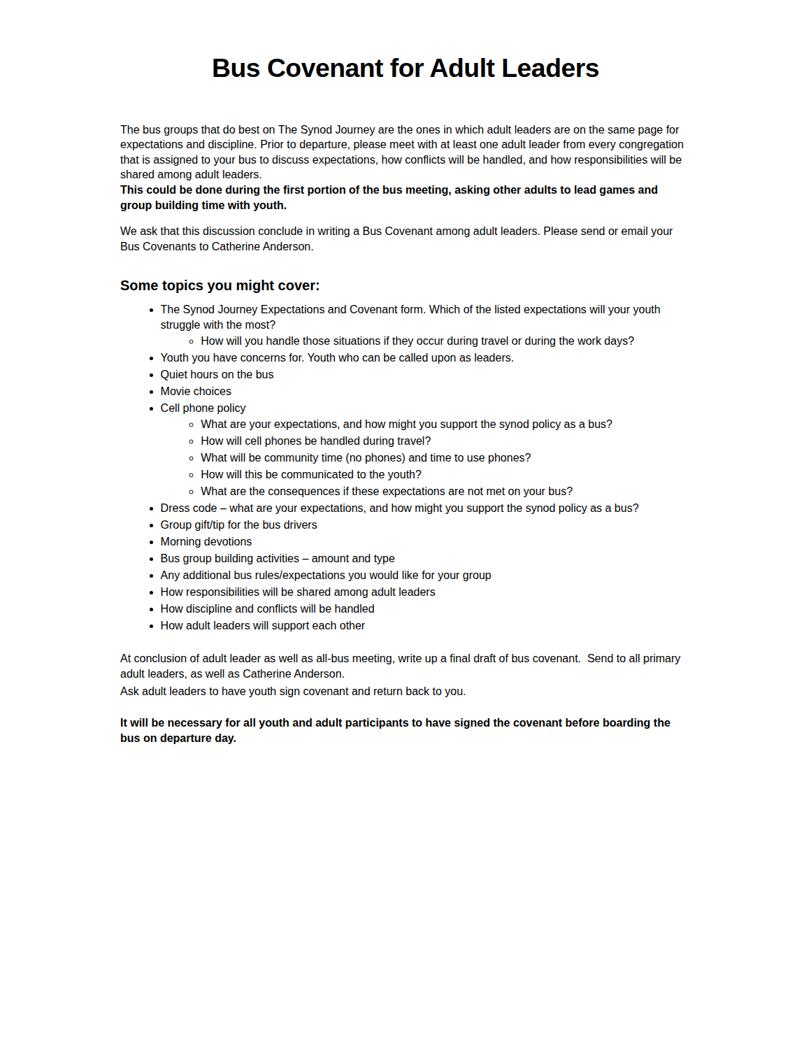Bus Covenant for Adult Leaders
The bus groups that do best on The Synod Journey are the ones in which adult leaders are on the same page for expectations and discipline. Prior to departure, please meet with at least one adult leader from every congregation that is assigned to your bus to discuss expectations, how conflicts will be handled, and how responsibilities will be shared among adult leaders.
This could be done during the first portion of the bus meeting, asking other adults to lead games and group building time with youth.
We ask that this discussion conclude in writing a Bus Covenant among adult leaders. Please send or email your Bus Covenants to Catherine Anderson.
Some topics you might cover:
The Synod Journey Expectations and Covenant form. Which of the listed expectations will your youth struggle with the most?
How will you handle those situations if they occur during travel or during the work days?
Youth you have concerns for. Youth who can be called upon as leaders.
Quiet hours on the bus
Movie choices
Cell phone policy
What are your expectations, and how might you support the synod policy as a bus?
How will cell phones be handled during travel?
What will be community time (no phones) and time to use phones?
How will this be communicated to the youth?
What are the consequences if these expectations are not met on your bus?
Dress code – what are your expectations, and how might you support the synod policy as a bus?
Group gift/tip for the bus drivers
Morning devotions
Bus group building activities – amount and type
Any additional bus rules/expectations you would like for your group
How responsibilities will be shared among adult leaders
How discipline and conflicts will be handled
How adult leaders will support each other
At conclusion of adult leader as well as all-bus meeting, write up a final draft of bus covenant. Send to all primary adult leaders, as well as Catherine Anderson.
Ask adult leaders to have youth sign covenant and return back to you.
It will be necessary for all youth and adult participants to have signed the covenant before boarding the bus on departure day.